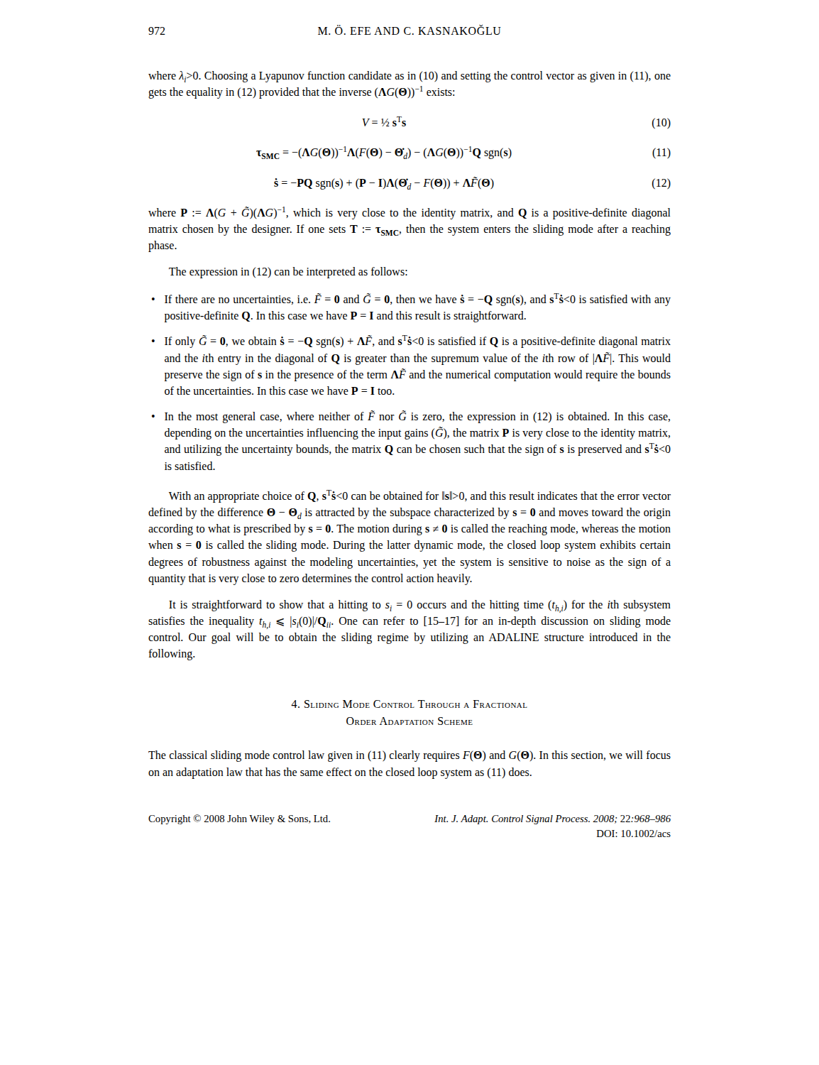972 M. Ö. EFE AND C. KASNAKOĞLU 972
where λi>0. Choosing a Lyapunov function candidate as in (10) and setting the control vector as given in (11), one gets the equality in (12) provided that the inverse (ΛG(Θ))−1 exists:
V = ½ sTs (10)
τSMC = −(ΛG(Θ))−1Λ(F(Θ) − Θ̇d) − (ΛG(Θ))−1Q sgn(s) (11)
ṡ = −PQ sgn(s) + (P − I)Λ(Θ̇d − F(Θ)) + ΛF̃(Θ) (12)
where P := Λ(G + G̃)(ΛG)−1, which is very close to the identity matrix, and Q is a positive-definite diagonal matrix chosen by the designer. If one sets T := τSMC, then the system enters the sliding mode after a reaching phase.
The expression in (12) can be interpreted as follows:
If there are no uncertainties, i.e. F̃ = 0 and G̃ = 0, then we have ṡ = −Q sgn(s), and sTṡ<0 is satisfied with any positive-definite Q. In this case we have P = I and this result is straightforward.
If only G̃ = 0, we obtain ṡ = −Q sgn(s) + ΛF̃, and sTṡ<0 is satisfied if Q is a positive-definite diagonal matrix and the ith entry in the diagonal of Q is greater than the supremum value of the ith row of |ΛF̃|. This would preserve the sign of s in the presence of the term ΛF̃ and the numerical computation would require the bounds of the uncertainties. In this case we have P = I too.
In the most general case, where neither of F̃ nor G̃ is zero, the expression in (12) is obtained. In this case, depending on the uncertainties influencing the input gains (G̃), the matrix P is very close to the identity matrix, and utilizing the uncertainty bounds, the matrix Q can be chosen such that the sign of s is preserved and sTṡ<0 is satisfied.
With an appropriate choice of Q, sTṡ<0 can be obtained for ‖s‖>0, and this result indicates that the error vector defined by the difference Θ − Θd is attracted by the subspace characterized by s = 0 and moves toward the origin according to what is prescribed by s = 0. The motion during s ≠ 0 is called the reaching mode, whereas the motion when s = 0 is called the sliding mode. During the latter dynamic mode, the closed loop system exhibits certain degrees of robustness against the modeling uncertainties, yet the system is sensitive to noise as the sign of a quantity that is very close to zero determines the control action heavily.
It is straightforward to show that a hitting to si = 0 occurs and the hitting time (th,i) for the ith subsystem satisfies the inequality th,i ⩽ |si(0)|/Qii. One can refer to [15–17] for an in-depth discussion on sliding mode control. Our goal will be to obtain the sliding regime by utilizing an ADALINE structure introduced in the following.
4. Sliding Mode Control Through a Fractional
Order Adaptation Scheme
The classical sliding mode control law given in (11) clearly requires F(Θ) and G(Θ). In this section, we will focus on an adaptation law that has the same effect on the closed loop system as (11) does.
Copyright © 2008 John Wiley & Sons, Ltd. Int. J. Adapt. Control Signal Process. 2008; 22:968–986
DOI: 10.1002/acs